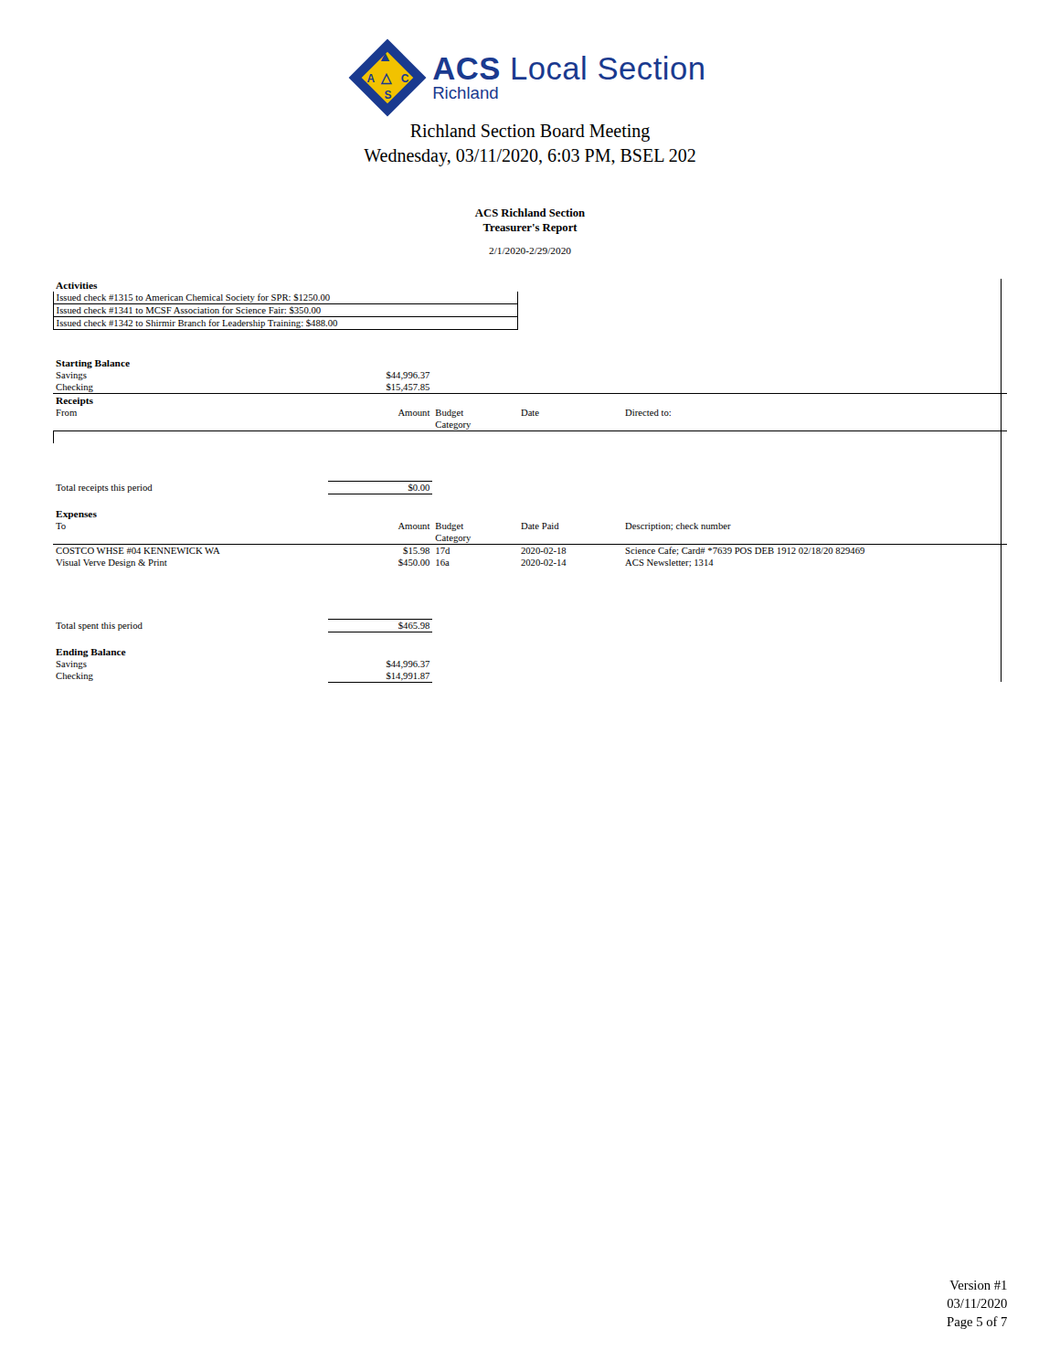▲ A △ C S ACS Local Section
Richland
Richland Section Board Meeting
Wednesday, 03/11/2020, 6:03 PM, BSEL 202
ACS Richland Section
Treasurer's Report
2/1/2020-2/29/2020
| Activities | |
| Issued check #1315 to American Chemical Society for SPR: $1250.00 | | |
| Issued check #1341 to MCSF Association for Science Fair: $350.00 | | |
| Issued check #1342 to Shirmir Branch for Leadership Training: $488.00 | | |
| Starting Balance | |
| Savings | $44,996.37 | | |
| Checking | $15,457.85 | | |
| Receipts | | | | | |
| From | Amount | Budget | Date | Directed to: | |
| | | Category | | | |
| Total receipts this period | $0.00 | | |
| Expenses | | | | | |
| To | Amount | Budget | Date Paid | Description; check number | |
| | | Category | | | |
| COSTCO WHSE #04 KENNEWICK WA | $15.98 | 17d | 2020-02-18 | Science Cafe; Card# *7639 POS DEB 1912 02/18/20 829469 | |
| Visual Verve Design & Print | $450.00 | 16a | 2020-02-14 | ACS Newsletter; 1314 | |
| Total spent this period | $465.98 | | |
| Ending Balance | |
| Savings | $44,996.37 | | |
| Checking | $14,991.87 | | |
Version #1
03/11/2020
Page 5 of 7